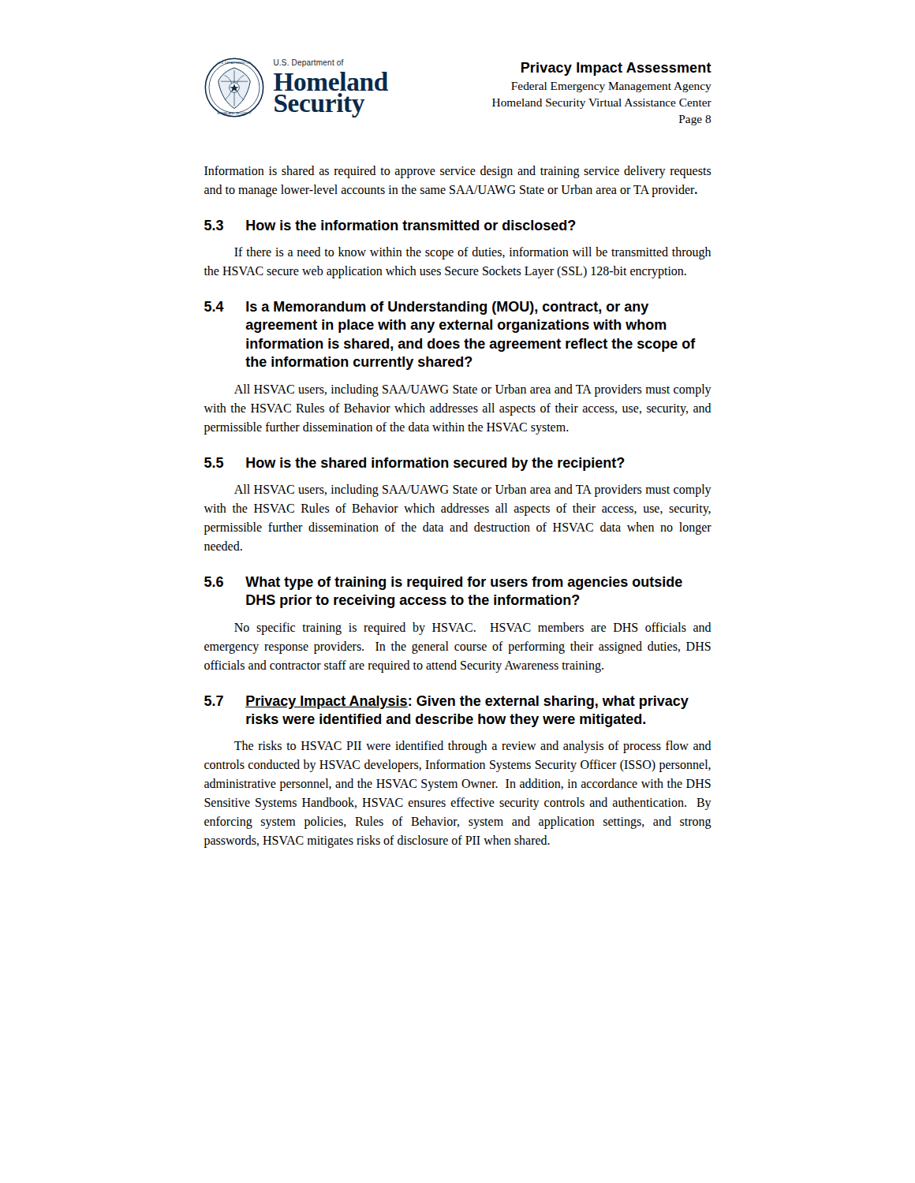U.S. DEPARTMENT OF HOMELAND SECURITY
U.S. Department of Homeland Security
Privacy Impact Assessment
Federal Emergency Management Agency
Homeland Security Virtual Assistance Center
Page 8
Information is shared as required to approve service design and training service delivery requests and to manage lower-level accounts in the same SAA/UAWG State or Urban area or TA provider.
5.3 How is the information transmitted or disclosed?
If there is a need to know within the scope of duties, information will be transmitted through the HSVAC secure web application which uses Secure Sockets Layer (SSL) 128-bit encryption.
5.4 Is a Memorandum of Understanding (MOU), contract, or any agreement in place with any external organizations with whom information is shared, and does the agreement reflect the scope of the information currently shared?
All HSVAC users, including SAA/UAWG State or Urban area and TA providers must comply with the HSVAC Rules of Behavior which addresses all aspects of their access, use, security, and permissible further dissemination of the data within the HSVAC system.
5.5 How is the shared information secured by the recipient?
All HSVAC users, including SAA/UAWG State or Urban area and TA providers must comply with the HSVAC Rules of Behavior which addresses all aspects of their access, use, security, permissible further dissemination of the data and destruction of HSVAC data when no longer needed.
5.6 What type of training is required for users from agencies outside DHS prior to receiving access to the information?
No specific training is required by HSVAC. HSVAC members are DHS officials and emergency response providers. In the general course of performing their assigned duties, DHS officials and contractor staff are required to attend Security Awareness training.
5.7 Privacy Impact Analysis: Given the external sharing, what privacy risks were identified and describe how they were mitigated.
The risks to HSVAC PII were identified through a review and analysis of process flow and controls conducted by HSVAC developers, Information Systems Security Officer (ISSO) personnel, administrative personnel, and the HSVAC System Owner. In addition, in accordance with the DHS Sensitive Systems Handbook, HSVAC ensures effective security controls and authentication. By enforcing system policies, Rules of Behavior, system and application settings, and strong passwords, HSVAC mitigates risks of disclosure of PII when shared.